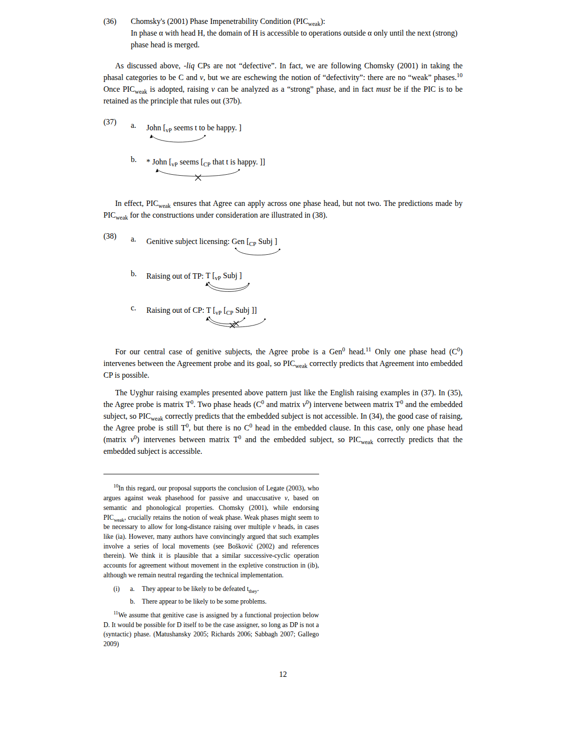(36)
Chomsky's (2001) Phase Impenetrability Condition (PICweak):
In phase α with head H, the domain of H is accessible to operations outside α only until the next (strong) phase head is merged.
As discussed above, -liq CPs are not “defective”. In fact, we are following Chomsky (2001) in taking the phasal categories to be C and v, but we are eschewing the notion of “defectivity”: there are no “weak” phases.10 Once PICweak is adopted, raising v can be analyzed as a “strong” phase, and in fact must be if the PIC is to be retained as the principle that rules out (37b).
(37)
a.
John [vP seems t to be happy. ]
b.
* John [vP seems [CP that t is happy. ]]
In effect, PICweak ensures that Agree can apply across one phase head, but not two. The predictions made by PICweak for the constructions under consideration are illustrated in (38).
(38)
a.
Genitive subject licensing:
Gen [CP Subj ]
b.
Raising out of TP:
T [vP Subj ]
c.
Raising out of CP:
T [vP [CP Subj ]]
For our central case of genitive subjects, the Agree probe is a Gen0 head.11 Only one phase head (C0) intervenes between the Agreement probe and its goal, so PICweak correctly predicts that Agreement into embedded CP is possible.
The Uyghur raising examples presented above pattern just like the English raising examples in (37). In (35), the Agree probe is matrix T0. Two phase heads (C0 and matrix v0) intervene between matrix T0 and the embedded subject, so PICweak correctly predicts that the embedded subject is not accessible. In (34), the good case of raising, the Agree probe is still T0, but there is no C0 head in the embedded clause. In this case, only one phase head (matrix v0) intervenes between matrix T0 and the embedded subject, so PICweak correctly predicts that the embedded subject is accessible.
10In this regard, our proposal supports the conclusion of Legate (2003), who argues against weak phasehood for passive and unaccusative v, based on semantic and phonological properties. Chomsky (2001), while endorsing PICweak, crucially retains the notion of weak phase. Weak phases might seem to be necessary to allow for long-distance raising over multiple v heads, in cases like (ia). However, many authors have convincingly argued that such examples involve a series of local movements (see Bošković (2002) and references therein). We think it is plausible that a similar successive-cyclic operation accounts for agreement without movement in the expletive construction in (ib), although we remain neutral regarding the technical implementation.
(i)
a.
They appear to be likely to be defeated tthey.
b.
There appear to be likely to be some problems.
11We assume that genitive case is assigned by a functional projection below D. It would be possible for D itself to be the case assigner, so long as DP is not a (syntactic) phase. (Matushansky 2005; Richards 2006; Sabbagh 2007; Gallego 2009)
12